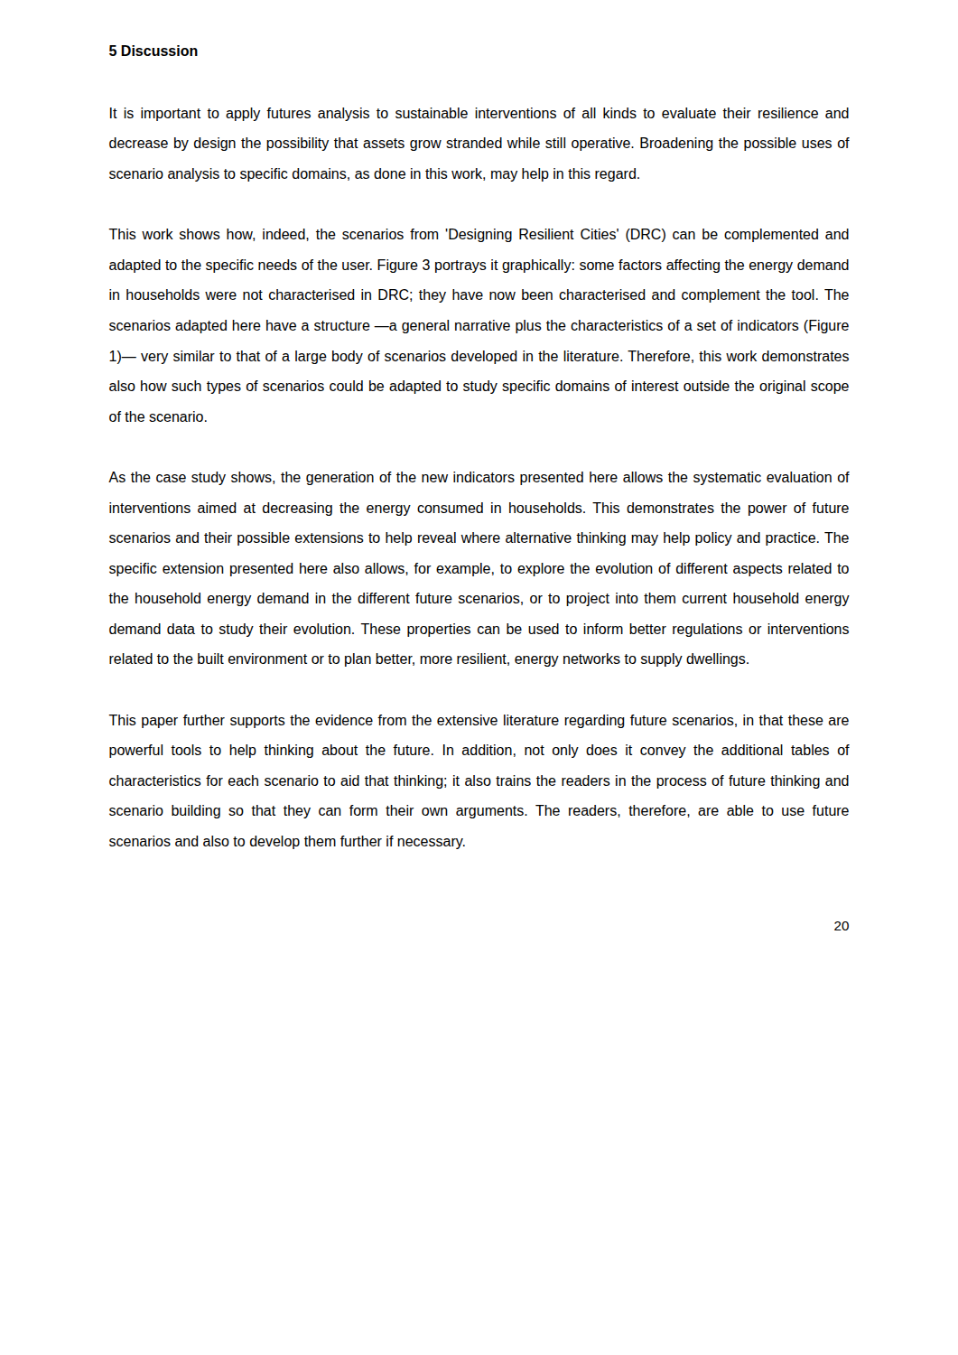5 Discussion
It is important to apply futures analysis to sustainable interventions of all kinds to evaluate their resilience and decrease by design the possibility that assets grow stranded while still operative. Broadening the possible uses of scenario analysis to specific domains, as done in this work, may help in this regard.
This work shows how, indeed, the scenarios from 'Designing Resilient Cities' (DRC) can be complemented and adapted to the specific needs of the user. Figure 3 portrays it graphically: some factors affecting the energy demand in households were not characterised in DRC; they have now been characterised and complement the tool. The scenarios adapted here have a structure —a general narrative plus the characteristics of a set of indicators (Figure 1)— very similar to that of a large body of scenarios developed in the literature. Therefore, this work demonstrates also how such types of scenarios could be adapted to study specific domains of interest outside the original scope of the scenario.
As the case study shows, the generation of the new indicators presented here allows the systematic evaluation of interventions aimed at decreasing the energy consumed in households. This demonstrates the power of future scenarios and their possible extensions to help reveal where alternative thinking may help policy and practice. The specific extension presented here also allows, for example, to explore the evolution of different aspects related to the household energy demand in the different future scenarios, or to project into them current household energy demand data to study their evolution. These properties can be used to inform better regulations or interventions related to the built environment or to plan better, more resilient, energy networks to supply dwellings.
This paper further supports the evidence from the extensive literature regarding future scenarios, in that these are powerful tools to help thinking about the future. In addition, not only does it convey the additional tables of characteristics for each scenario to aid that thinking; it also trains the readers in the process of future thinking and scenario building so that they can form their own arguments. The readers, therefore, are able to use future scenarios and also to develop them further if necessary.
20